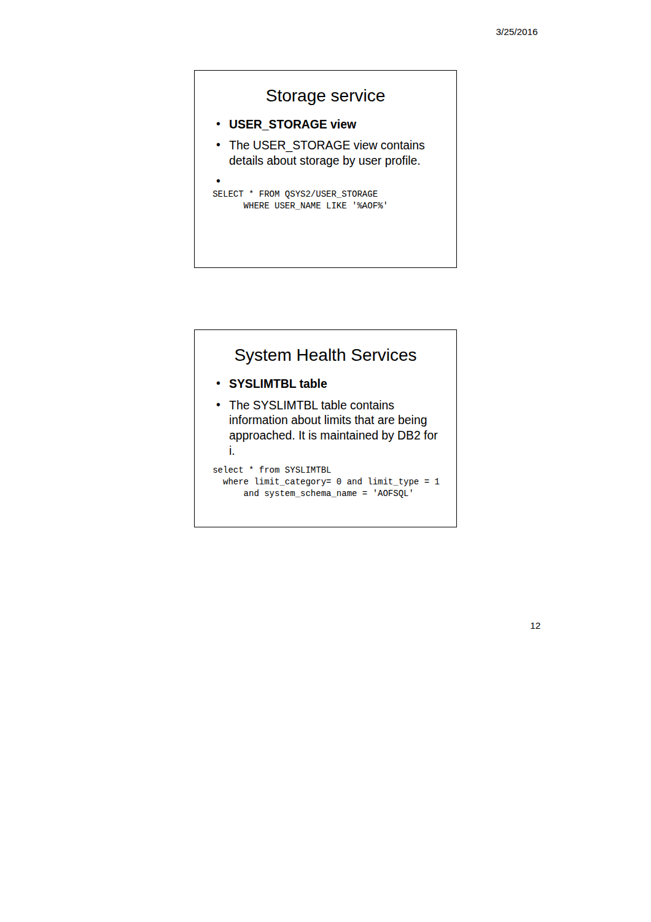3/25/2016
Storage service
USER_STORAGE view
The USER_STORAGE view contains details about storage by user profile.
SELECT * FROM QSYS2/USER_STORAGE
      WHERE USER_NAME LIKE '%AOF%'
System Health Services
SYSLIMTBL table
The SYSLIMTBL table contains information about limits that are being approached. It is maintained by DB2 for i.
select * from SYSLIMTBL
  where limit_category= 0 and limit_type = 1
      and system_schema_name = 'AOFSQL'
12